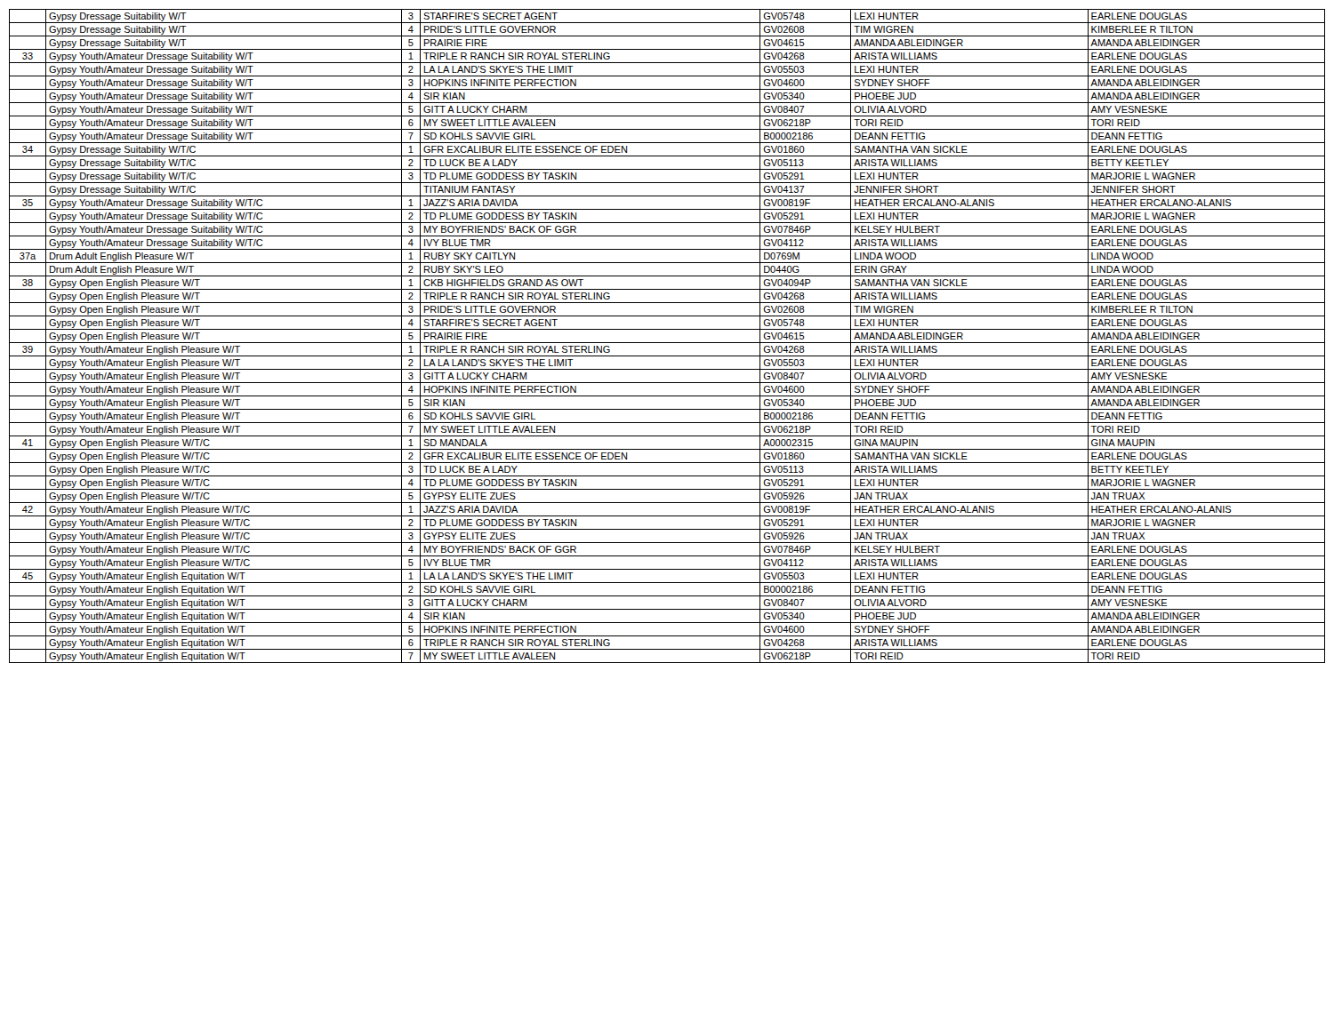| | Gypsy Dressage Suitability W/T | 3 | STARFIRE'S SECRET AGENT | GV05748 | LEXI HUNTER | EARLENE DOUGLAS |
| | Gypsy Dressage Suitability W/T | 4 | PRIDE'S LITTLE GOVERNOR | GV02608 | TIM WIGREN | KIMBERLEE R TILTON |
| | Gypsy Dressage Suitability W/T | 5 | PRAIRIE FIRE | GV04615 | AMANDA ABLEIDINGER | AMANDA ABLEIDINGER |
| 33 | Gypsy Youth/Amateur Dressage Suitability W/T | 1 | TRIPLE R RANCH SIR ROYAL STERLING | GV04268 | ARISTA WILLIAMS | EARLENE DOUGLAS |
| | Gypsy Youth/Amateur Dressage Suitability W/T | 2 | LA LA LAND'S SKYE'S THE LIMIT | GV05503 | LEXI HUNTER | EARLENE DOUGLAS |
| | Gypsy Youth/Amateur Dressage Suitability W/T | 3 | HOPKINS INFINITE PERFECTION | GV04600 | SYDNEY SHOFF | AMANDA ABLEIDINGER |
| | Gypsy Youth/Amateur Dressage Suitability W/T | 4 | SIR KIAN | GV05340 | PHOEBE JUD | AMANDA ABLEIDINGER |
| | Gypsy Youth/Amateur Dressage Suitability W/T | 5 | GITT A LUCKY CHARM | GV08407 | OLIVIA ALVORD | AMY VESNESKE |
| | Gypsy Youth/Amateur Dressage Suitability W/T | 6 | MY SWEET LITTLE AVALEEN | GV06218P | TORI REID | TORI REID |
| | Gypsy Youth/Amateur Dressage Suitability W/T | 7 | SD KOHLS SAVVIE GIRL | B00002186 | DEANN FETTIG | DEANN FETTIG |
| 34 | Gypsy Dressage Suitability W/T/C | 1 | GFR EXCALIBUR ELITE ESSENCE OF EDEN | GV01860 | SAMANTHA VAN SICKLE | EARLENE DOUGLAS |
| | Gypsy Dressage Suitability W/T/C | 2 | TD LUCK BE A LADY | GV05113 | ARISTA WILLIAMS | BETTY KEETLEY |
| | Gypsy Dressage Suitability W/T/C | 3 | TD PLUME GODDESS BY TASKIN | GV05291 | LEXI HUNTER | MARJORIE L WAGNER |
| | Gypsy Dressage Suitability W/T/C | | TITANIUM FANTASY | GV04137 | JENNIFER SHORT | JENNIFER SHORT |
| 35 | Gypsy Youth/Amateur Dressage Suitability W/T/C | 1 | JAZZ'S ARIA DAVIDA | GV00819F | HEATHER ERCALANO-ALANIS | HEATHER ERCALANO-ALANIS |
| | Gypsy Youth/Amateur Dressage Suitability W/T/C | 2 | TD PLUME GODDESS BY TASKIN | GV05291 | LEXI HUNTER | MARJORIE L WAGNER |
| | Gypsy Youth/Amateur Dressage Suitability W/T/C | 3 | MY BOYFRIENDS' BACK OF GGR | GV07846P | KELSEY HULBERT | EARLENE DOUGLAS |
| | Gypsy Youth/Amateur Dressage Suitability W/T/C | 4 | IVY BLUE TMR | GV04112 | ARISTA WILLIAMS | EARLENE DOUGLAS |
| 37a | Drum Adult English Pleasure W/T | 1 | RUBY SKY CAITLYN | D0769M | LINDA WOOD | LINDA WOOD |
| | Drum Adult English Pleasure W/T | 2 | RUBY SKY'S LEO | D0440G | ERIN GRAY | LINDA WOOD |
| 38 | Gypsy Open English Pleasure W/T | 1 | CKB HIGHFIELDS GRAND AS OWT | GV04094P | SAMANTHA VAN SICKLE | EARLENE DOUGLAS |
| | Gypsy Open English Pleasure W/T | 2 | TRIPLE R RANCH SIR ROYAL STERLING | GV04268 | ARISTA WILLIAMS | EARLENE DOUGLAS |
| | Gypsy Open English Pleasure W/T | 3 | PRIDE'S LITTLE GOVERNOR | GV02608 | TIM WIGREN | KIMBERLEE R TILTON |
| | Gypsy Open English Pleasure W/T | 4 | STARFIRE'S SECRET AGENT | GV05748 | LEXI HUNTER | EARLENE DOUGLAS |
| | Gypsy Open English Pleasure W/T | 5 | PRAIRIE FIRE | GV04615 | AMANDA ABLEIDINGER | AMANDA ABLEIDINGER |
| 39 | Gypsy Youth/Amateur English Pleasure W/T | 1 | TRIPLE R RANCH SIR ROYAL STERLING | GV04268 | ARISTA WILLIAMS | EARLENE DOUGLAS |
| | Gypsy Youth/Amateur English Pleasure W/T | 2 | LA LA LAND'S SKYE'S THE LIMIT | GV05503 | LEXI HUNTER | EARLENE DOUGLAS |
| | Gypsy Youth/Amateur English Pleasure W/T | 3 | GITT A LUCKY CHARM | GV08407 | OLIVIA ALVORD | AMY VESNESKE |
| | Gypsy Youth/Amateur English Pleasure W/T | 4 | HOPKINS INFINITE PERFECTION | GV04600 | SYDNEY SHOFF | AMANDA ABLEIDINGER |
| | Gypsy Youth/Amateur English Pleasure W/T | 5 | SIR KIAN | GV05340 | PHOEBE JUD | AMANDA ABLEIDINGER |
| | Gypsy Youth/Amateur English Pleasure W/T | 6 | SD KOHLS SAVVIE GIRL | B00002186 | DEANN FETTIG | DEANN FETTIG |
| | Gypsy Youth/Amateur English Pleasure W/T | 7 | MY SWEET LITTLE AVALEEN | GV06218P | TORI REID | TORI REID |
| 41 | Gypsy Open English Pleasure W/T/C | 1 | SD MANDALA | A00002315 | GINA MAUPIN | GINA MAUPIN |
| | Gypsy Open English Pleasure W/T/C | 2 | GFR EXCALIBUR ELITE ESSENCE OF EDEN | GV01860 | SAMANTHA VAN SICKLE | EARLENE DOUGLAS |
| | Gypsy Open English Pleasure W/T/C | 3 | TD LUCK BE A LADY | GV05113 | ARISTA WILLIAMS | BETTY KEETLEY |
| | Gypsy Open English Pleasure W/T/C | 4 | TD PLUME GODDESS BY TASKIN | GV05291 | LEXI HUNTER | MARJORIE L WAGNER |
| | Gypsy Open English Pleasure W/T/C | 5 | GYPSY ELITE ZUES | GV05926 | JAN TRUAX | JAN TRUAX |
| 42 | Gypsy Youth/Amateur English Pleasure W/T/C | 1 | JAZZ'S ARIA DAVIDA | GV00819F | HEATHER ERCALANO-ALANIS | HEATHER ERCALANO-ALANIS |
| | Gypsy Youth/Amateur English Pleasure W/T/C | 2 | TD PLUME GODDESS BY TASKIN | GV05291 | LEXI HUNTER | MARJORIE L WAGNER |
| | Gypsy Youth/Amateur English Pleasure W/T/C | 3 | GYPSY ELITE ZUES | GV05926 | JAN TRUAX | JAN TRUAX |
| | Gypsy Youth/Amateur English Pleasure W/T/C | 4 | MY BOYFRIENDS' BACK OF GGR | GV07846P | KELSEY HULBERT | EARLENE DOUGLAS |
| | Gypsy Youth/Amateur English Pleasure W/T/C | 5 | IVY BLUE TMR | GV04112 | ARISTA WILLIAMS | EARLENE DOUGLAS |
| 45 | Gypsy Youth/Amateur English Equitation W/T | 1 | LA LA LAND'S SKYE'S THE LIMIT | GV05503 | LEXI HUNTER | EARLENE DOUGLAS |
| | Gypsy Youth/Amateur English Equitation W/T | 2 | SD KOHLS SAVVIE GIRL | B00002186 | DEANN FETTIG | DEANN FETTIG |
| | Gypsy Youth/Amateur English Equitation W/T | 3 | GITT A LUCKY CHARM | GV08407 | OLIVIA ALVORD | AMY VESNESKE |
| | Gypsy Youth/Amateur English Equitation W/T | 4 | SIR KIAN | GV05340 | PHOEBE JUD | AMANDA ABLEIDINGER |
| | Gypsy Youth/Amateur English Equitation W/T | 5 | HOPKINS INFINITE PERFECTION | GV04600 | SYDNEY SHOFF | AMANDA ABLEIDINGER |
| | Gypsy Youth/Amateur English Equitation W/T | 6 | TRIPLE R RANCH SIR ROYAL STERLING | GV04268 | ARISTA WILLIAMS | EARLENE DOUGLAS |
| | Gypsy Youth/Amateur English Equitation W/T | 7 | MY SWEET LITTLE AVALEEN | GV06218P | TORI REID | TORI REID |